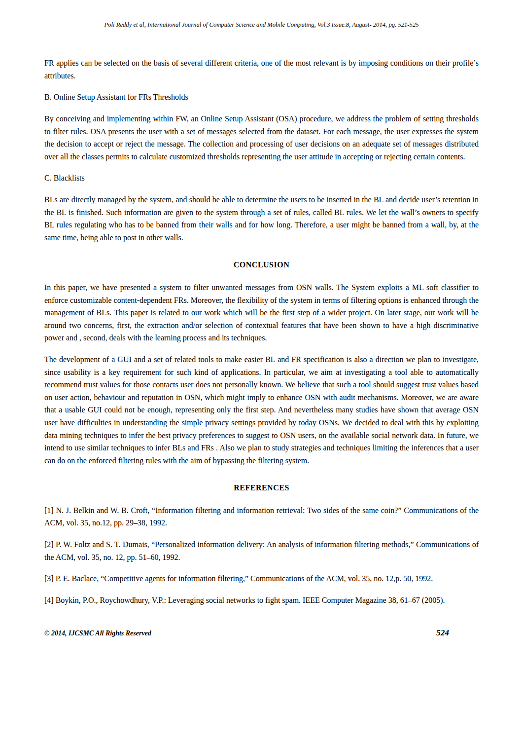Poli Reddy et al, International Journal of Computer Science and Mobile Computing, Vol.3 Issue.8, August- 2014, pg. 521-525
FR applies can be selected on the basis of several different criteria, one of the most relevant is by imposing conditions on their profile’s attributes.
B. Online Setup Assistant for FRs Thresholds
By conceiving and implementing within FW, an Online Setup Assistant (OSA) procedure, we address the problem of setting thresholds to filter rules. OSA presents the user with a set of messages selected from the dataset. For each message, the user expresses the system the decision to accept or reject the message. The collection and processing of user decisions on an adequate set of messages distributed over all the classes permits to calculate customized thresholds representing the user attitude in accepting or rejecting certain contents.
C. Blacklists
BLs are directly managed by the system, and should be able to determine the users to be inserted in the BL and decide user’s retention in the BL is finished. Such information are given to the system through a set of rules, called BL rules. We let the wall’s owners to specify BL rules regulating who has to be banned from their walls and for how long. Therefore, a user might be banned from a wall, by, at the same time, being able to post in other walls.
CONCLUSION
In this paper, we have presented a system to filter unwanted messages from OSN walls. The System exploits a ML soft classifier to enforce customizable content-dependent FRs. Moreover, the flexibility of the system in terms of filtering options is enhanced through the management of BLs. This paper is related to our work which will be the first step of a wider project. On later stage, our work will be around two concerns, first, the extraction and/or selection of contextual features that have been shown to have a high discriminative power and , second, deals with the learning process and its techniques.
The development of a GUI and a set of related tools to make easier BL and FR specification is also a direction we plan to investigate, since usability is a key requirement for such kind of applications. In particular, we aim at investigating a tool able to automatically recommend trust values for those contacts user does not personally known. We believe that such a tool should suggest trust values based on user action, behaviour and reputation in OSN, which might imply to enhance OSN with audit mechanisms. Moreover, we are aware that a usable GUI could not be enough, representing only the first step. And nevertheless many studies have shown that average OSN user have difficulties in understanding the simple privacy settings provided by today OSNs. We decided to deal with this by exploiting data mining techniques to infer the best privacy preferences to suggest to OSN users, on the available social network data. In future, we intend to use similar techniques to infer BLs and FRs . Also we plan to study strategies and techniques limiting the inferences that a user can do on the enforced filtering rules with the aim of bypassing the filtering system.
REFERENCES
[1] N. J. Belkin and W. B. Croft, “Information filtering and information retrieval: Two sides of the same coin?” Communications of the ACM, vol. 35, no.12, pp. 29–38, 1992.
[2] P. W. Foltz and S. T. Dumais, “Personalized information delivery: An analysis of information filtering methods,” Communications of the ACM, vol. 35, no. 12, pp. 51–60, 1992.
[3] P. E. Baclace, “Competitive agents for information filtering,” Communications of the ACM, vol. 35, no. 12,p. 50, 1992.
[4] Boykin, P.O., Roychowdhury, V.P.: Leveraging social networks to fight spam. IEEE Computer Magazine 38, 61–67 (2005).
© 2014, IJCSMC All Rights Reserved 524